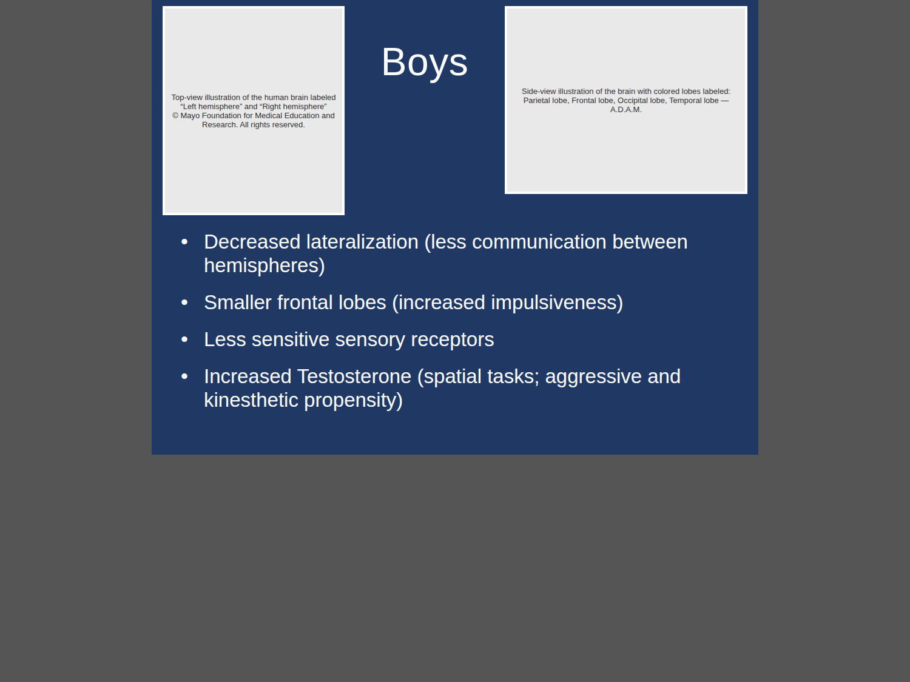Top-view illustration of the human brain labeled “Left hemisphere” and “Right hemisphere”
© Mayo Foundation for Medical Education and Research. All rights reserved.
Boys
Side-view illustration of the brain with colored lobes labeled: Parietal lobe, Frontal lobe, Occipital lobe, Temporal lobe — A.D.A.M.
Decreased lateralization (less communication between hemispheres)
Smaller frontal lobes (increased impulsiveness)
Less sensitive sensory receptors
Increased Testosterone (spatial tasks; aggressive and kinesthetic propensity)